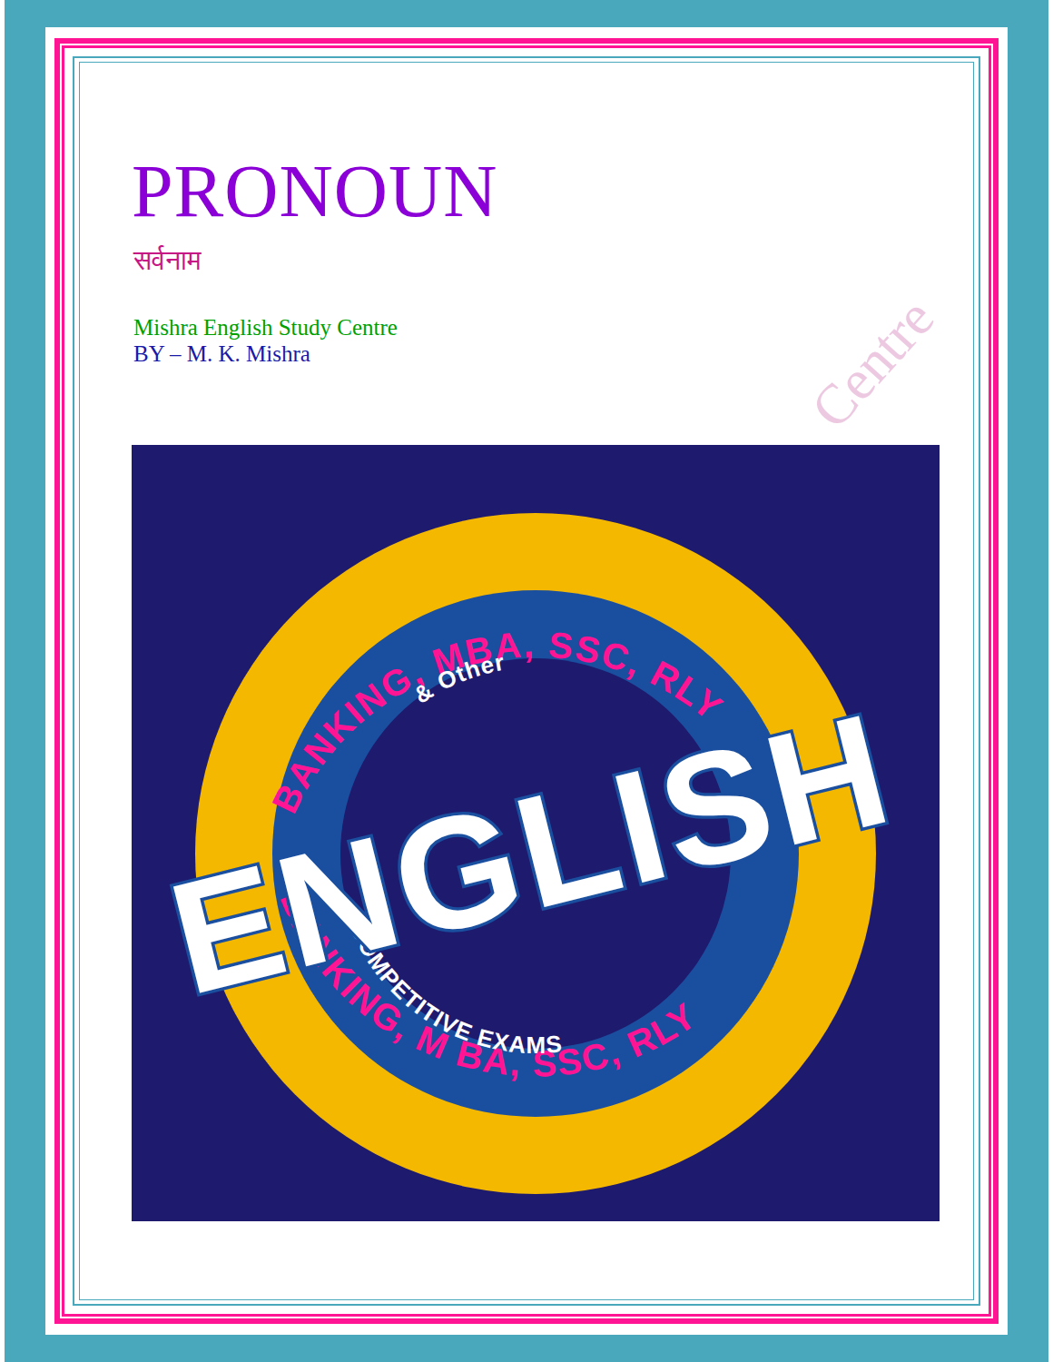PRONOUN
सर्वनाम
Mishra English Study Centre
BY – M. K. Mishra
Centre
BANKING, MBA, SSC, RLY BANKING, M BA, SSC, RLY & Other COMPETITIVE EXAMS ENGLISH